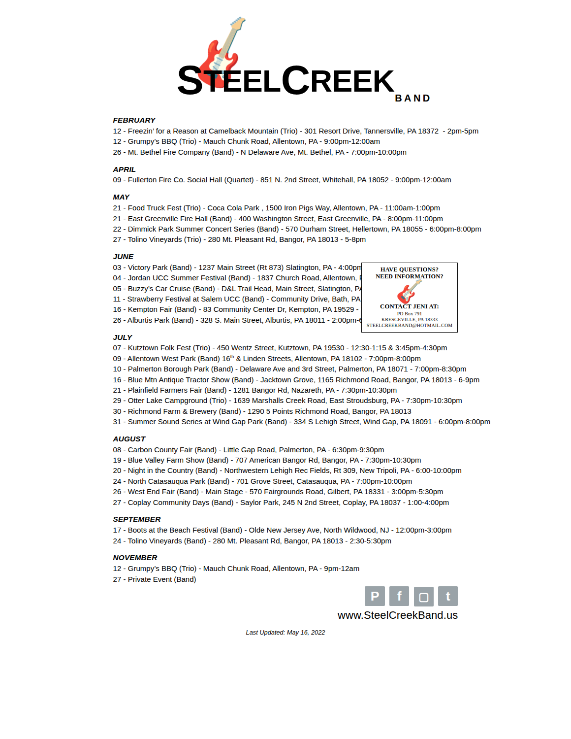🎸
STEELCREEK
BAND
FEBRUARY
12 - Freezin’ for a Reason at Camelback Mountain (Trio) - 301 Resort Drive, Tannersville, PA 18372 - 2pm-5pm
12 - Grumpy’s BBQ (Trio) - Mauch Chunk Road, Allentown, PA - 9:00pm-12:00am
26 - Mt. Bethel Fire Company (Band) - N Delaware Ave, Mt. Bethel, PA - 7:00pm-10:00pm
APRIL
09 - Fullerton Fire Co. Social Hall (Quartet) - 851 N. 2nd Street, Whitehall, PA 18052 - 9:00pm-12:00am
MAY
21 - Food Truck Fest (Trio) - Coca Cola Park , 1500 Iron Pigs Way, Allentown, PA - 11:00am-1:00pm
21 - East Greenville Fire Hall (Band) - 400 Washington Street, East Greenville, PA - 8:00pm-11:00pm
22 - Dimmick Park Summer Concert Series (Band) - 570 Durham Street, Hellertown, PA 18055 - 6:00pm-8:00pm
27 - Tolino Vineyards (Trio) - 280 Mt. Pleasant Rd, Bangor, PA 18013 - 5-8pm
JUNE
03 - Victory Park (Band) - 1237 Main Street (Rt 873) Slatington, PA - 4:00pm-6:00pm
04 - Jordan UCC Summer Festival (Band) - 1837 Church Road, Allentown, PA 18104 - 7-10pm
05 - Buzzy’s Car Cruise (Band) - D&L Trail Head, Main Street, Slatington, PA - 12:00pm-2:00pm
11 - Strawberry Festival at Salem UCC (Band) - Community Drive, Bath, PA - 5:00pm-8:00pm
16 - Kempton Fair (Band) - 83 Community Center Dr, Kempton, PA 19529 - 7:00pm-10:00pm
26 - Alburtis Park (Band) - 328 S. Main Street, Alburtis, PA 18011 - 2:00pm-6:00pm
JULY
07 - Kutztown Folk Fest (Trio) - 450 Wentz Street, Kutztown, PA 19530 - 12:30-1:15 & 3:45pm-4:30pm
09 - Allentown West Park (Band) 16th & Linden Streets, Allentown, PA 18102 - 7:00pm-8:00pm
10 - Palmerton Borough Park (Band) - Delaware Ave and 3rd Street, Palmerton, PA 18071 - 7:00pm-8:30pm
16 - Blue Mtn Antique Tractor Show (Band) - Jacktown Grove, 1165 Richmond Road, Bangor, PA 18013 - 6-9pm
21 - Plainfield Farmers Fair (Band) - 1281 Bangor Rd, Nazareth, PA - 7:30pm-10:30pm
29 - Otter Lake Campground (Trio) - 1639 Marshalls Creek Road, East Stroudsburg, PA - 7:30pm-10:30pm
30 - Richmond Farm & Brewery (Band) - 1290 5 Points Richmond Road, Bangor, PA 18013
31 - Summer Sound Series at Wind Gap Park (Band) - 334 S Lehigh Street, Wind Gap, PA 18091 - 6:00pm-8:00pm
AUGUST
08 - Carbon County Fair (Band) - Little Gap Road, Palmerton, PA - 6:30pm-9:30pm
19 - Blue Valley Farm Show (Band) - 707 American Bangor Rd, Bangor, PA - 7:30pm-10:30pm
20 - Night in the Country (Band) - Northwestern Lehigh Rec Fields, Rt 309, New Tripoli, PA - 6:00-10:00pm
24 - North Catasauqua Park (Band) - 701 Grove Street, Catasauqua, PA - 7:00pm-10:00pm
26 - West End Fair (Band) - Main Stage - 570 Fairgrounds Road, Gilbert, PA 18331 - 3:00pm-5:30pm
27 - Coplay Community Days (Band) - Saylor Park, 245 N 2nd Street, Coplay, PA 18037 - 1:00-4:00pm
SEPTEMBER
17 - Boots at the Beach Festival (Band) - Olde New Jersey Ave, North Wildwood, NJ - 12:00pm-3:00pm
24 - Tolino Vineyards (Band) - 280 Mt. Pleasant Rd, Bangor, PA 18013 - 2:30-5:30pm
NOVEMBER
12 - Grumpy’s BBQ (Trio) - Mauch Chunk Road, Allentown, PA - 9pm-12am
27 - Private Event (Band)
HAVE QUESTIONS?
NEED INFORMATION?
🎸
CONTACT JENI AT:
PO Box 791
KRESGEVILLE, PA 18333
STEELCREEKBAND@HOTMAIL.COM
P f ▢ t
www.SteelCreekBand.us
Last Updated: May 16, 2022